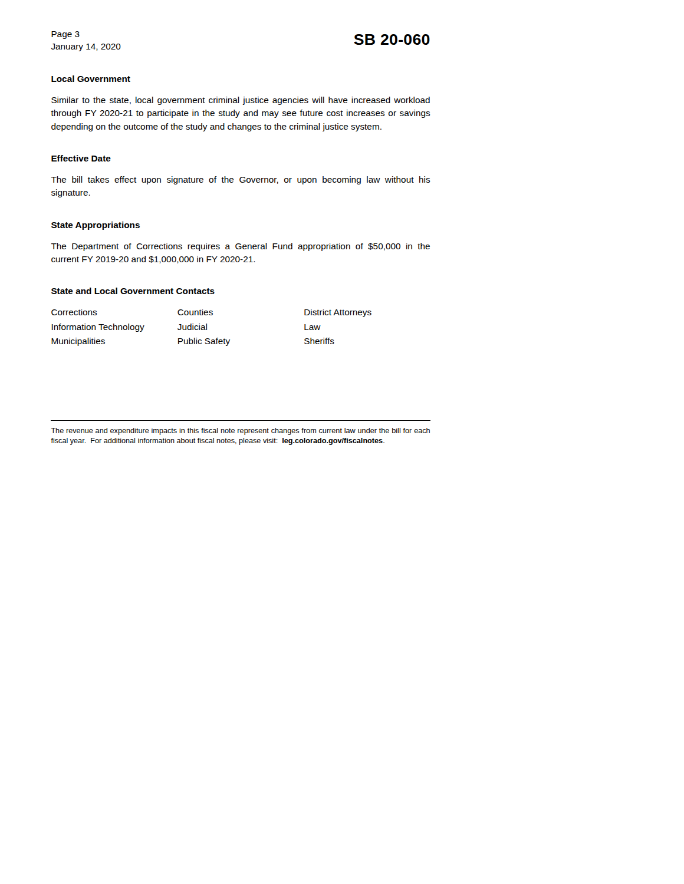Page 3
January 14, 2020
SB 20-060
Local Government
Similar to the state, local government criminal justice agencies will have increased workload through FY 2020-21 to participate in the study and may see future cost increases or savings depending on the outcome of the study and changes to the criminal justice system.
Effective Date
The bill takes effect upon signature of the Governor, or upon becoming law without his signature.
State Appropriations
The Department of Corrections requires a General Fund appropriation of $50,000 in the current FY 2019-20 and $1,000,000 in FY 2020-21.
State and Local Government Contacts
| Corrections | Counties | District Attorneys |
| Information Technology | Judicial | Law |
| Municipalities | Public Safety | Sheriffs |
The revenue and expenditure impacts in this fiscal note represent changes from current law under the bill for each fiscal year. For additional information about fiscal notes, please visit: leg.colorado.gov/fiscalnotes.